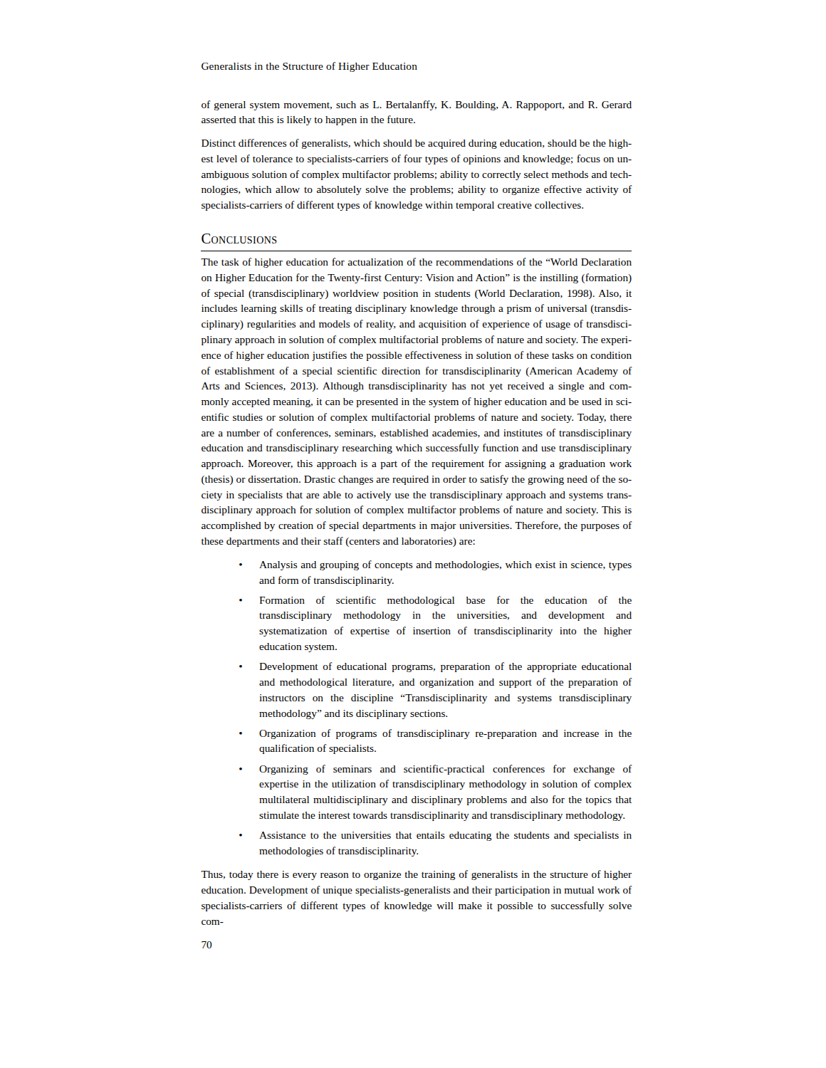Generalists in the Structure of Higher Education
of general system movement, such as L. Bertalanffy, K. Boulding, A. Rappoport, and R. Gerard asserted that this is likely to happen in the future.
Distinct differences of generalists, which should be acquired during education, should be the highest level of tolerance to specialists-carriers of four types of opinions and knowledge; focus on unambiguous solution of complex multifactor problems; ability to correctly select methods and technologies, which allow to absolutely solve the problems; ability to organize effective activity of specialists-carriers of different types of knowledge within temporal creative collectives.
Conclusions
The task of higher education for actualization of the recommendations of the “World Declaration on Higher Education for the Twenty-first Century: Vision and Action” is the instilling (formation) of special (transdisciplinary) worldview position in students (World Declaration, 1998). Also, it includes learning skills of treating disciplinary knowledge through a prism of universal (transdisciplinary) regularities and models of reality, and acquisition of experience of usage of transdisciplinary approach in solution of complex multifactorial problems of nature and society. The experience of higher education justifies the possible effectiveness in solution of these tasks on condition of establishment of a special scientific direction for transdisciplinarity (American Academy of Arts and Sciences, 2013). Although transdisciplinarity has not yet received a single and commonly accepted meaning, it can be presented in the system of higher education and be used in scientific studies or solution of complex multifactorial problems of nature and society. Today, there are a number of conferences, seminars, established academies, and institutes of transdisciplinary education and transdisciplinary researching which successfully function and use transdisciplinary approach. Moreover, this approach is a part of the requirement for assigning a graduation work (thesis) or dissertation. Drastic changes are required in order to satisfy the growing need of the society in specialists that are able to actively use the transdisciplinary approach and systems transdisciplinary approach for solution of complex multifactor problems of nature and society. This is accomplished by creation of special departments in major universities. Therefore, the purposes of these departments and their staff (centers and laboratories) are:
Analysis and grouping of concepts and methodologies, which exist in science, types and form of transdisciplinarity.
Formation of scientific methodological base for the education of the transdisciplinary methodology in the universities, and development and systematization of expertise of insertion of transdisciplinarity into the higher education system.
Development of educational programs, preparation of the appropriate educational and methodological literature, and organization and support of the preparation of instructors on the discipline “Transdisciplinarity and systems transdisciplinary methodology” and its disciplinary sections.
Organization of programs of transdisciplinary re-preparation and increase in the qualification of specialists.
Organizing of seminars and scientific-practical conferences for exchange of expertise in the utilization of transdisciplinary methodology in solution of complex multilateral multidisciplinary and disciplinary problems and also for the topics that stimulate the interest towards transdisciplinarity and transdisciplinary methodology.
Assistance to the universities that entails educating the students and specialists in methodologies of transdisciplinarity.
Thus, today there is every reason to organize the training of generalists in the structure of higher education. Development of unique specialists-generalists and their participation in mutual work of specialists-carriers of different types of knowledge will make it possible to successfully solve com-
70